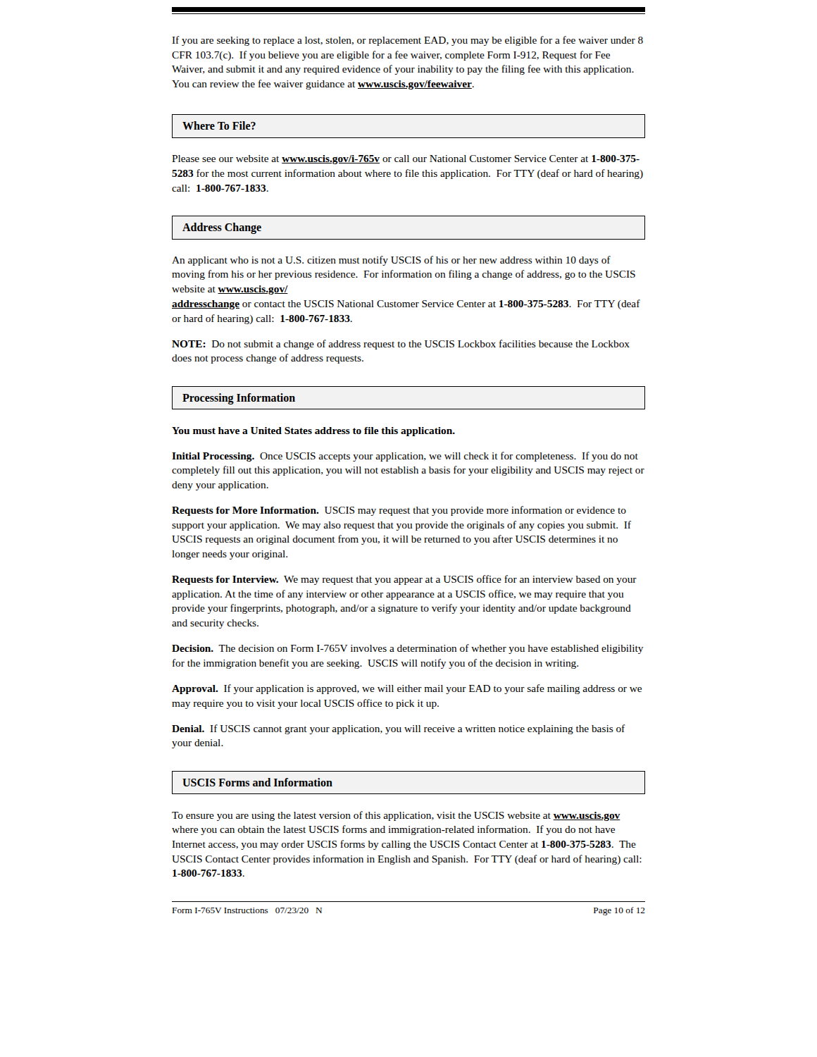If you are seeking to replace a lost, stolen, or replacement EAD, you may be eligible for a fee waiver under 8 CFR 103.7(c). If you believe you are eligible for a fee waiver, complete Form I-912, Request for Fee Waiver, and submit it and any required evidence of your inability to pay the filing fee with this application. You can review the fee waiver guidance at www.uscis.gov/feewaiver.
Where To File?
Please see our website at www.uscis.gov/i-765v or call our National Customer Service Center at 1-800-375-5283 for the most current information about where to file this application. For TTY (deaf or hard of hearing) call: 1-800-767-1833.
Address Change
An applicant who is not a U.S. citizen must notify USCIS of his or her new address within 10 days of moving from his or her previous residence. For information on filing a change of address, go to the USCIS website at www.uscis.gov/
addresschange or contact the USCIS National Customer Service Center at 1-800-375-5283. For TTY (deaf or hard of hearing) call: 1-800-767-1833.
NOTE: Do not submit a change of address request to the USCIS Lockbox facilities because the Lockbox does not process change of address requests.
Processing Information
You must have a United States address to file this application.
Initial Processing. Once USCIS accepts your application, we will check it for completeness. If you do not completely fill out this application, you will not establish a basis for your eligibility and USCIS may reject or deny your application.
Requests for More Information. USCIS may request that you provide more information or evidence to support your application. We may also request that you provide the originals of any copies you submit. If USCIS requests an original document from you, it will be returned to you after USCIS determines it no longer needs your original.
Requests for Interview. We may request that you appear at a USCIS office for an interview based on your application. At the time of any interview or other appearance at a USCIS office, we may require that you provide your fingerprints, photograph, and/or a signature to verify your identity and/or update background and security checks.
Decision. The decision on Form I-765V involves a determination of whether you have established eligibility for the immigration benefit you are seeking. USCIS will notify you of the decision in writing.
Approval. If your application is approved, we will either mail your EAD to your safe mailing address or we may require you to visit your local USCIS office to pick it up.
Denial. If USCIS cannot grant your application, you will receive a written notice explaining the basis of your denial.
USCIS Forms and Information
To ensure you are using the latest version of this application, visit the USCIS website at www.uscis.gov where you can obtain the latest USCIS forms and immigration-related information. If you do not have Internet access, you may order USCIS forms by calling the USCIS Contact Center at 1-800-375-5283. The USCIS Contact Center provides information in English and Spanish. For TTY (deaf or hard of hearing) call: 1-800-767-1833.
Form I-765V Instructions 07/23/20 N Page 10 of 12